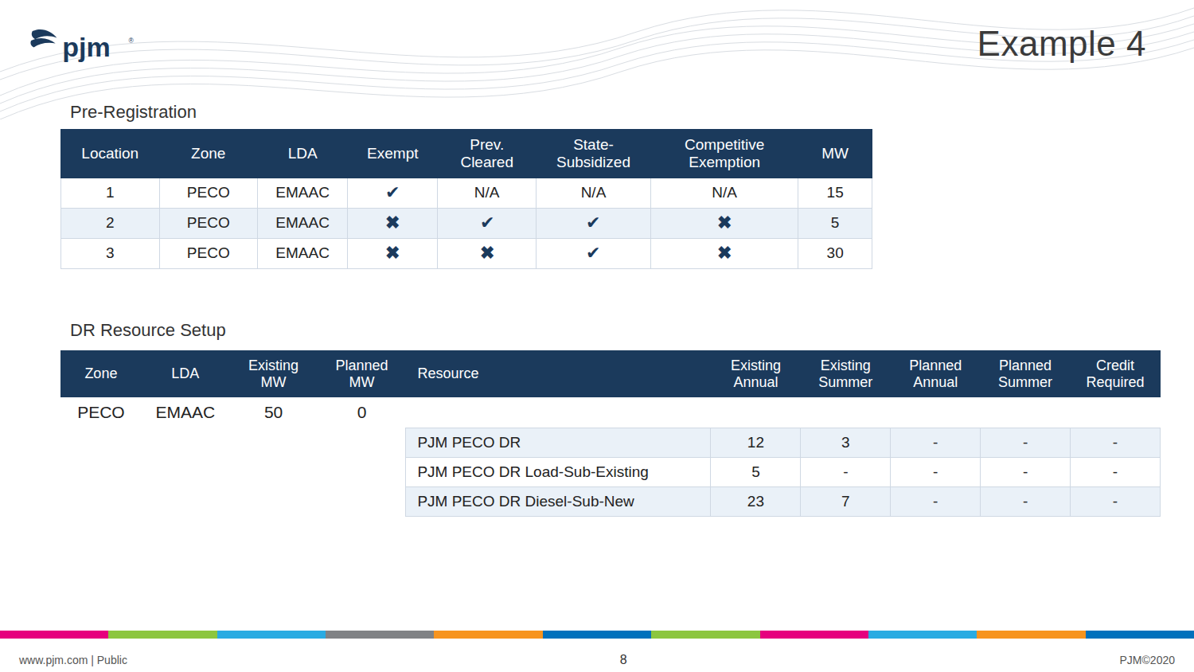pjm ®
Example 4
Pre-Registration
| Location | Zone | LDA | Exempt | Prev. Cleared | State- Subsidized | Competitive Exemption | MW |
| --- | --- | --- | --- | --- | --- | --- | --- |
| 1 | PECO | EMAAC | ✔ | N/A | N/A | N/A | 15 |
| 2 | PECO | EMAAC | ✖ | ✔ | ✔ | ✖ | 5 |
| 3 | PECO | EMAAC | ✖ | ✖ | ✔ | ✖ | 30 |
DR Resource Setup
| Zone | LDA | Existing MW | Planned MW | Resource | Existing Annual | Existing Summer | Planned Annual | Planned Summer | Credit Required |
| --- | --- | --- | --- | --- | --- | --- | --- | --- | --- |
| PECO | EMAAC | 50 | 0 | |
| | | | | PJM PECO DR | 12 | 3 | - | - | - |
| | | | | PJM PECO DR Load-Sub-Existing | 5 | - | - | - | - |
| | | | | PJM PECO DR Diesel-Sub-New | 23 | 7 | - | - | - |
www.pjm.com | Public
8
PJM©2020